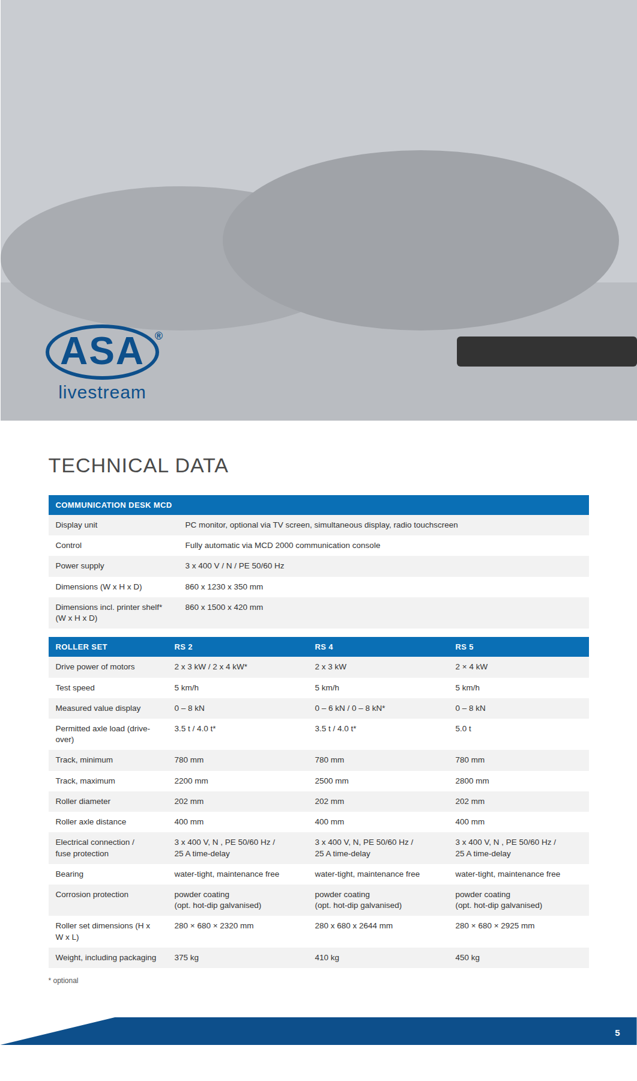ASA®
livestream
TECHNICAL DATA
| COMMUNICATION DESK MCD |
| --- |
| Display unit | PC monitor, optional via TV screen, simultaneous display, radio touchscreen |
| Control | Fully automatic via MCD 2000 communication console |
| Power supply | 3 x 400 V / N / PE 50/60 Hz |
| Dimensions (W x H x D) | 860 x 1230 x 350 mm |
| Dimensions incl. printer shelf* (W x H x D) | 860 x 1500 x 420 mm |
| ROLLER SET | RS 2 | RS 4 | RS 5 |
| --- | --- | --- | --- |
| Drive power of motors | 2 x 3 kW / 2 x 4 kW* | 2 x 3 kW | 2 × 4 kW |
| Test speed | 5 km/h | 5 km/h | 5 km/h |
| Measured value display | 0 – 8 kN | 0 – 6 kN / 0 – 8 kN* | 0 – 8 kN |
| Permitted axle load (drive-over) | 3.5 t / 4.0 t* | 3.5 t / 4.0 t* | 5.0 t |
| Track, minimum | 780 mm | 780 mm | 780 mm |
| Track, maximum | 2200 mm | 2500 mm | 2800 mm |
| Roller diameter | 202 mm | 202 mm | 202 mm |
| Roller axle distance | 400 mm | 400 mm | 400 mm |
| Electrical connection / fuse protection | 3 x 400 V, N , PE 50/60 Hz / 25 A time-delay | 3 x 400 V, N, PE 50/60 Hz / 25 A time-delay | 3 x 400 V, N , PE 50/60 Hz / 25 A time-delay |
| Bearing | water-tight, maintenance free | water-tight, maintenance free | water-tight, maintenance free |
| Corrosion protection | powder coating (opt. hot-dip galvanised) | powder coating (opt. hot-dip galvanised) | powder coating (opt. hot-dip galvanised) |
| Roller set dimensions (H x W x L) | 280 × 680 × 2320 mm | 280 x 680 x 2644 mm | 280 × 680 × 2925 mm |
| Weight, including packaging | 375 kg | 410 kg | 450 kg |
* optional
5